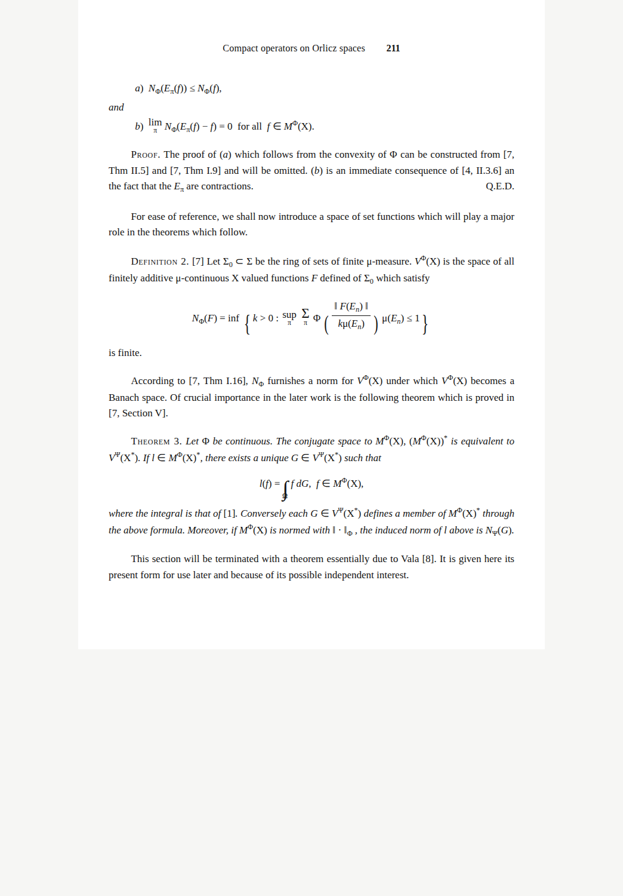Compact operators on Orlicz spaces 211
a) NΦ(Eπ(f)) ≤ NΦ(f),
and
b) lim π NΦ(Eπ(f) − f) = 0 for all f ∈ MΦ(X).
Proof. The proof of (a) which follows from the convexity of Φ can be constructed from [7, Thm II.5] and [7, Thm I.9] and will be omitted. (b) is an immediate consequence of [4, II.3.6] an the fact that the Eπ are contractions. Q.E.D.
For ease of reference, we shall now introduce a space of set functions which will play a major role in the theorems which follow.
Definition 2. [7] Let Σ0 ⊂ Σ be the ring of sets of finite μ-measure. VΦ(X) is the space of all finitely additive μ-continuous X valued functions F defined of Σ0 which satisfy
NΦ(F) = inf {k > 0 : sup π Σπ Φ (‖ F(En) ‖kμ(En)) μ(En) ≤ 1}
is finite.
According to [7, Thm I.16], NΦ furnishes a norm for VΦ(X) under which VΦ(X) becomes a Banach space. Of crucial importance in the later work is the following theorem which is proved in [7, Section V].
Theorem 3. Let Φ be continuous. The conjugate space to M Φ(X), (MΦ(X))* is equivalent to V Ψ(X*). If l ∈ MΦ(X)*, there exists a unique G ∈ VΨ(X*) such that
l(f) = ∫Ω f dG, f ∈ MΦ(X),
where the integral is that of [1]. Conversely each G ∈ VΨ(X*) defines a member of M Φ(X)* through the above formula. Moreover, if M Φ(X) is normed with ‖ · ‖Φ , the induced norm of l above is N Ψ(G).
This section will be terminated with a theorem essentially due to Vala [8]. It is given here its present form for use later and because of its possible independent interest.